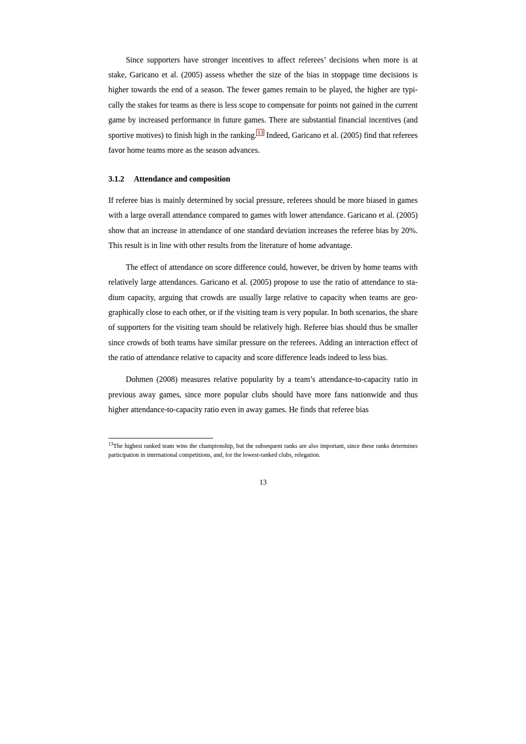Since supporters have stronger incentives to affect referees’ decisions when more is at stake, Garicano et al. (2005) assess whether the size of the bias in stoppage time decisions is higher towards the end of a season. The fewer games remain to be played, the higher are typically the stakes for teams as there is less scope to compensate for points not gained in the current game by increased performance in future games. There are substantial financial incentives (and sportive motives) to finish high in the ranking.13 Indeed, Garicano et al. (2005) find that referees favor home teams more as the season advances.
3.1.2 Attendance and composition
If referee bias is mainly determined by social pressure, referees should be more biased in games with a large overall attendance compared to games with lower attendance. Garicano et al. (2005) show that an increase in attendance of one standard deviation increases the referee bias by 20%. This result is in line with other results from the literature of home advantage.
The effect of attendance on score difference could, however, be driven by home teams with relatively large attendances. Garicano et al. (2005) propose to use the ratio of attendance to stadium capacity, arguing that crowds are usually large relative to capacity when teams are geographically close to each other, or if the visiting team is very popular. In both scenarios, the share of supporters for the visiting team should be relatively high. Referee bias should thus be smaller since crowds of both teams have similar pressure on the referees. Adding an interaction effect of the ratio of attendance relative to capacity and score difference leads indeed to less bias.
Dohmen (2008) measures relative popularity by a team’s attendance-to-capacity ratio in previous away games, since more popular clubs should have more fans nationwide and thus higher attendance-to-capacity ratio even in away games. He finds that referee bias
13The highest ranked team wins the championship, but the subsequent ranks are also important, since these ranks determines participation in international competitions, and, for the lowest-ranked clubs, relegation.
13